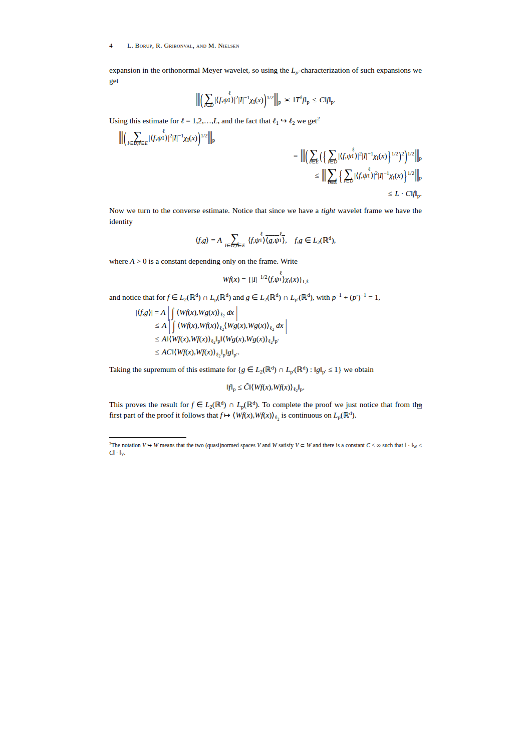4 L. Borup, R. Gribonval, and M. Nielsen
expansion in the orthonormal Meyer wavelet, so using the Lp-characterization of such expansions we get
‖‖(∑I∈D|⟨f,ψℓI⟩|2|I|−1 χI(x)) 1/2‖‖p ≍ ‖Tℓf‖p ≤ C‖f‖p.
Using this estimate for ℓ = 1,2,…,L, and the fact that ℓ 1 ↪ ℓ 2 we get2
‖‖(∑I∈D,ℓ∈E|⟨f,ψℓI⟩|2|I|−1 χI(x)) 1/2‖‖p
= ‖‖(∑ℓ∈E({∑I∈D|⟨f,ψℓI⟩|2|I|−1 χI(x)}1/2) 2) 1/2‖‖p
≤ ‖‖∑ℓ∈E{∑I∈D|⟨f,ψℓI⟩|2|I|−1 χI(x)}1/2‖‖p
≤ L · C‖f‖p.
Now we turn to the converse estimate. Notice that since we have a tight wavelet frame we have the identity
⟨f,g⟩ = A ∑I∈D,ℓ∈E ⟨f,ψℓI⟩⟨g,ψℓI⟩, f,g ∈ L 2(ℝd),
where A > 0 is a constant depending only on the frame. Write
Wf(x) = {|I|−1/2⟨f,ψℓI⟩χI(x)}I,ℓ
and notice that for f ∈ L 2(ℝd) ∩ Lp(ℝd) and g ∈ L 2(ℝd) ∩ Lp′(ℝd), with p−1 + (p′)−1 = 1,
|⟨f,g⟩| = A | ∫ ⟨Wf(x),Wg(x)⟩ℓ2 dx |
≤ A | ∫ ⟨Wf(x),Wf(x)⟩ℓ2⟨Wg(x),Wg(x)⟩ℓ2 dx |
≤ A‖⟨Wf(x),Wf(x)⟩ℓ2‖p‖⟨Wg(x),Wg(x)⟩ℓ2‖p′
≤ AC‖⟨Wf(x),Wf(x)⟩ℓ2‖p‖g‖p′.
Taking the supremum of this estimate for {g ∈ L 2(ℝd) ∩ Lp′(ℝd) : ‖g‖p′ ≤ 1} we obtain
‖f‖p ≤ C̃‖⟨Wf(x),Wf(x)⟩ℓ2‖p.
This proves the result for f ∈ L 2(ℝd) ∩ Lp(ℝd). To complete the proof we just notice that from the first part of the proof it follows that f ↦ ⟨Wf(x),Wf(x)⟩ℓ2 is continuous on Lp(ℝd).□
2 The notation V ↪ W means that the two (quasi)normed spaces V and W satisfy V ⊂ W and there is a constant C < ∞ such that ‖ · ‖W ≤ C‖ · ‖V.